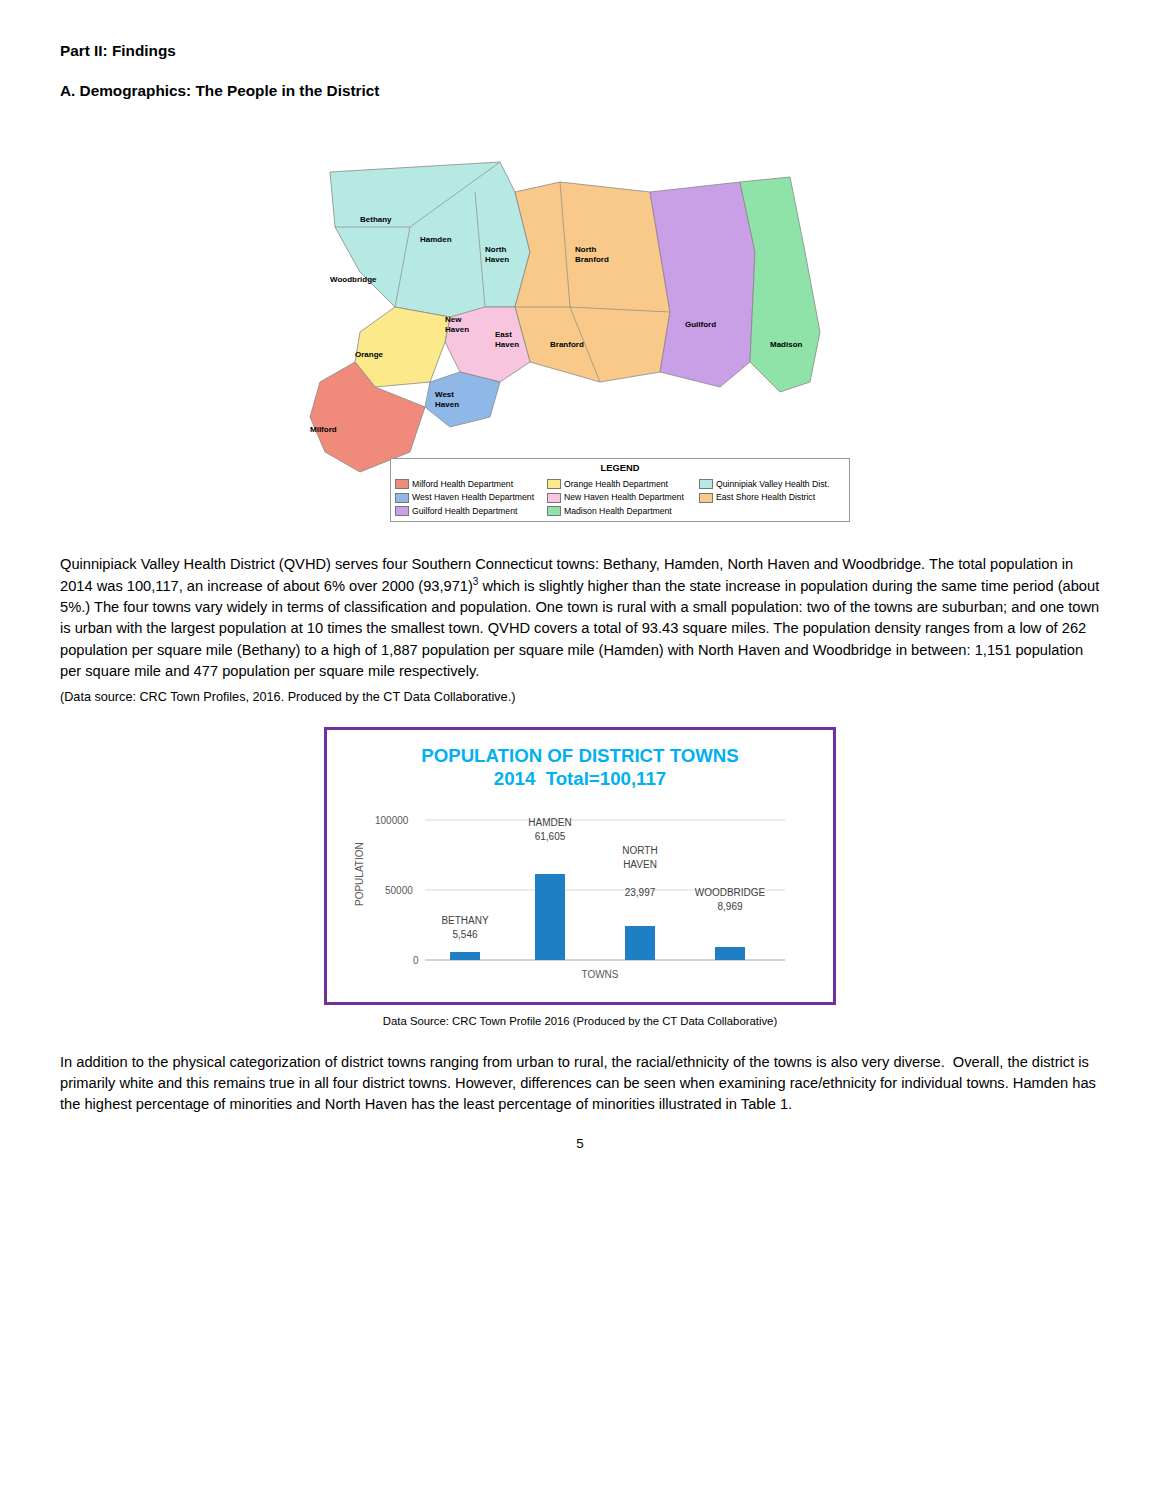Part II: Findings
A. Demographics: The People in the District
Bethany Hamden North Haven Woodbridge North Branford New Haven East Haven Branford Guilford Madison Orange West Haven Milford
LEGEND
Milford Health Department
Orange Health Department
Quinnipiak Valley Health Dist.
West Haven Health Department
New Haven Health Department
East Shore Health District
Guilford Health Department
Madison Health Department
Quinnipiack Valley Health District (QVHD) serves four Southern Connecticut towns: Bethany, Hamden, North Haven and Woodbridge. The total population in 2014 was 100,117, an increase of about 6% over 2000 (93,971)3 which is slightly higher than the state increase in population during the same time period (about 5%.) The four towns vary widely in terms of classification and population. One town is rural with a small population: two of the towns are suburban; and one town is urban with the largest population at 10 times the smallest town. QVHD covers a total of 93.43 square miles. The population density ranges from a low of 262 population per square mile (Bethany) to a high of 1,887 population per square mile (Hamden) with North Haven and Woodbridge in between: 1,151 population per square mile and 477 population per square mile respectively.
(Data source: CRC Town Profiles, 2016. Produced by the CT Data Collaborative.)
POPULATION OF DISTRICT TOWNS
2014 Total=100,117
POPULATION 100000 50000 0 BETHANY 5,546 HAMDEN 61,605 NORTH HAVEN 23,997 WOODBRIDGE 8,969 TOWNS
Data Source: CRC Town Profile 2016 (Produced by the CT Data Collaborative)
In addition to the physical categorization of district towns ranging from urban to rural, the racial/ethnicity of the towns is also very diverse. Overall, the district is primarily white and this remains true in all four district towns. However, differences can be seen when examining race/ethnicity for individual towns. Hamden has the highest percentage of minorities and North Haven has the least percentage of minorities illustrated in Table 1.
5